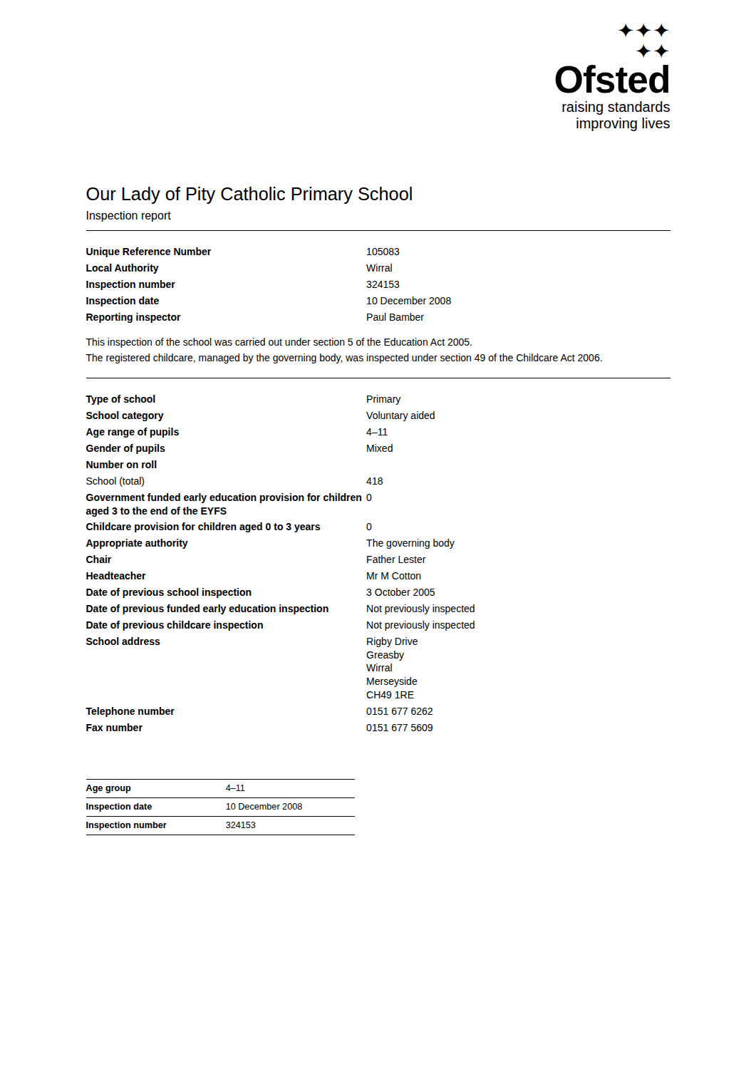✦✦✦
✦✦
Ofsted
raising standards
improving lives
Our Lady of Pity Catholic Primary School
Inspection report
| Unique Reference Number | 105083 |
| Local Authority | Wirral |
| Inspection number | 324153 |
| Inspection date | 10 December 2008 |
| Reporting inspector | Paul Bamber |
This inspection of the school was carried out under section 5 of the Education Act 2005.
The registered childcare, managed by the governing body, was inspected under section 49 of the Childcare Act 2006.
| Type of school | Primary |
| School category | Voluntary aided |
| Age range of pupils | 4–11 |
| Gender of pupils | Mixed |
| Number on roll | |
| School (total) | 418 |
| Government funded early education provision for children aged 3 to the end of the EYFS | 0 |
| Childcare provision for children aged 0 to 3 years | 0 |
| Appropriate authority | The governing body |
| Chair | Father Lester |
| Headteacher | Mr M Cotton |
| Date of previous school inspection | 3 October 2005 |
| Date of previous funded early education inspection | Not previously inspected |
| Date of previous childcare inspection | Not previously inspected |
| School address | Rigby Drive Greasby Wirral Merseyside CH49 1RE |
| Telephone number | 0151 677 6262 |
| Fax number | 0151 677 5609 |
| Age group | 4–11 |
| Inspection date | 10 December 2008 |
| Inspection number | 324153 |